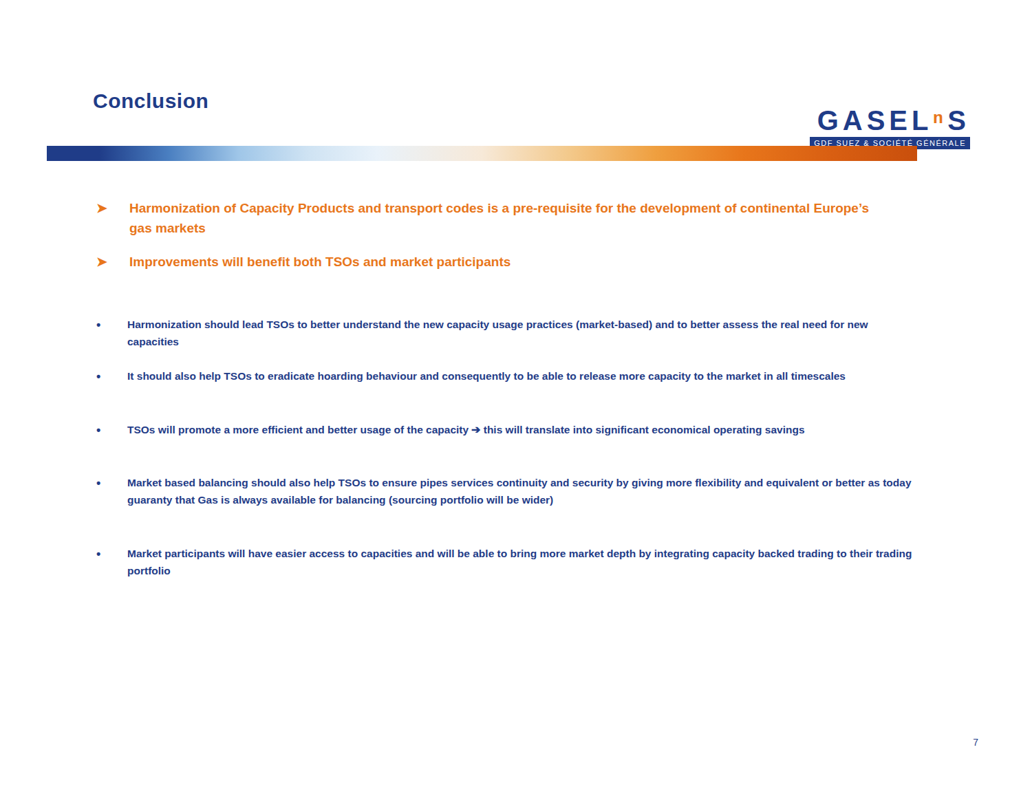Conclusion
GASELⁿ S
GDF SUEZ & SOCIÉTÉ GÉNÉRALE
➤ Harmonization of Capacity Products and transport codes is a pre-requisite for the development of continental Europe’s gas markets
➤ Improvements will benefit both TSOs and market participants
• Harmonization should lead TSOs to better understand the new capacity usage practices (market-based) and to better assess the real need for new capacities
• It should also help TSOs to eradicate hoarding behaviour and consequently to be able to release more capacity to the market in all timescales
• TSOs will promote a more efficient and better usage of the capacity ➔ this will translate into significant economical operating savings
• Market based balancing should also help TSOs to ensure pipes services continuity and security by giving more flexibility and equivalent or better as today guaranty that Gas is always available for balancing (sourcing portfolio will be wider)
• Market participants will have easier access to capacities and will be able to bring more market depth by integrating capacity backed trading to their trading portfolio
7